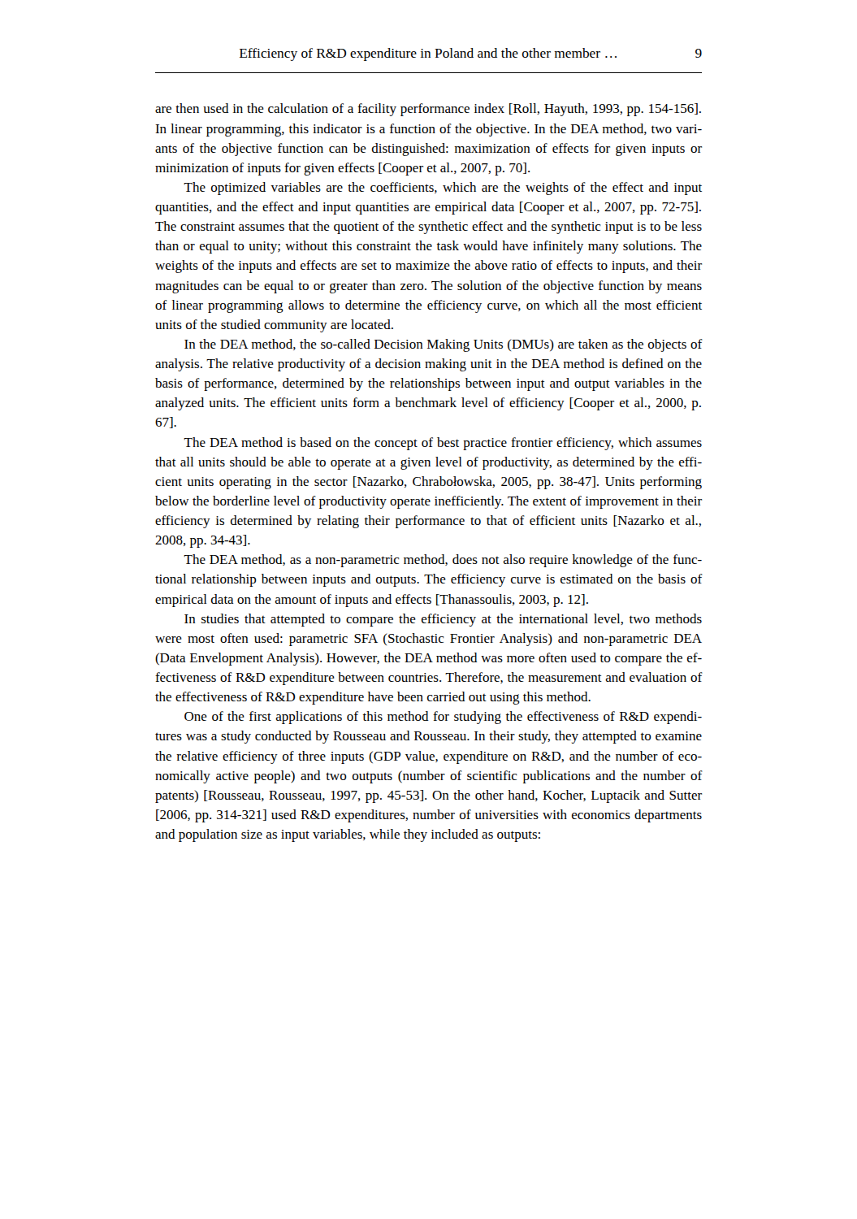Efficiency of R&D expenditure in Poland and the other member … 9
are then used in the calculation of a facility performance index [Roll, Hayuth, 1993, pp. 154-156]. In linear programming, this indicator is a function of the objective. In the DEA method, two variants of the objective function can be distinguished: maximization of effects for given inputs or minimization of inputs for given effects [Cooper et al., 2007, p. 70].
The optimized variables are the coefficients, which are the weights of the effect and input quantities, and the effect and input quantities are empirical data [Cooper et al., 2007, pp. 72-75]. The constraint assumes that the quotient of the synthetic effect and the synthetic input is to be less than or equal to unity; without this constraint the task would have infinitely many solutions. The weights of the inputs and effects are set to maximize the above ratio of effects to inputs, and their magnitudes can be equal to or greater than zero. The solution of the objective function by means of linear programming allows to determine the efficiency curve, on which all the most efficient units of the studied community are located.
In the DEA method, the so-called Decision Making Units (DMUs) are taken as the objects of analysis. The relative productivity of a decision making unit in the DEA method is defined on the basis of performance, determined by the relationships between input and output variables in the analyzed units. The efficient units form a benchmark level of efficiency [Cooper et al., 2000, p. 67].
The DEA method is based on the concept of best practice frontier efficiency, which assumes that all units should be able to operate at a given level of productivity, as determined by the efficient units operating in the sector [Nazarko, Chrabołowska, 2005, pp. 38-47]. Units performing below the borderline level of productivity operate inefficiently. The extent of improvement in their efficiency is determined by relating their performance to that of efficient units [Nazarko et al., 2008, pp. 34-43].
The DEA method, as a non-parametric method, does not also require knowledge of the functional relationship between inputs and outputs. The efficiency curve is estimated on the basis of empirical data on the amount of inputs and effects [Thanassoulis, 2003, p. 12].
In studies that attempted to compare the efficiency at the international level, two methods were most often used: parametric SFA (Stochastic Frontier Analysis) and non-parametric DEA (Data Envelopment Analysis). However, the DEA method was more often used to compare the effectiveness of R&D expenditure between countries. Therefore, the measurement and evaluation of the effectiveness of R&D expenditure have been carried out using this method.
One of the first applications of this method for studying the effectiveness of R&D expenditures was a study conducted by Rousseau and Rousseau. In their study, they attempted to examine the relative efficiency of three inputs (GDP value, expenditure on R&D, and the number of economically active people) and two outputs (number of scientific publications and the number of patents) [Rousseau, Rousseau, 1997, pp. 45-53]. On the other hand, Kocher, Luptacik and Sutter [2006, pp. 314-321] used R&D expenditures, number of universities with economics departments and population size as input variables, while they included as outputs: